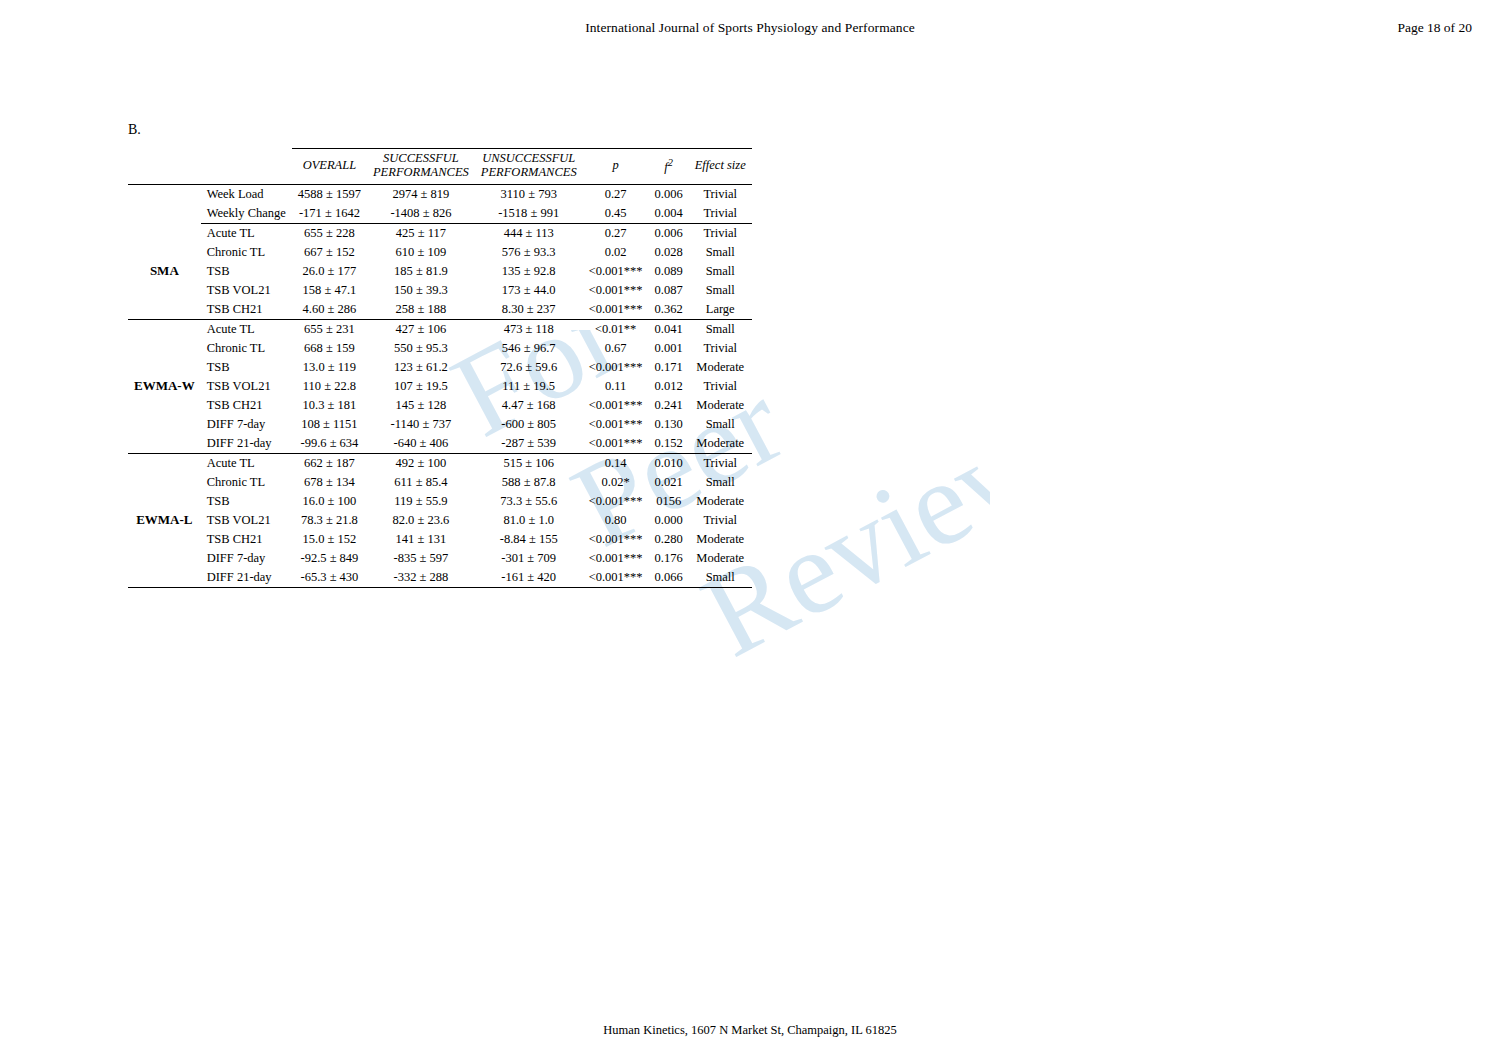International Journal of Sports Physiology and Performance
Page 18 of 20
B.
For Peer Review
| | | OVERALL | SUCCESSFUL PERFORMANCES | UNSUCCESSFUL PERFORMANCES | p | f 2 | Effect size |
| --- | --- | --- | --- | --- | --- | --- | --- |
| | Week Load | 4588 ± 1597 | 2974 ± 819 | 3110 ± 793 | 0.27 | 0.006 | Trivial |
| | Weekly Change | -171 ± 1642 | -1408 ± 826 | -1518 ± 991 | 0.45 | 0.004 | Trivial |
| SMA | Acute TL | 655 ± 228 | 425 ± 117 | 444 ± 113 | 0.27 | 0.006 | Trivial |
| Chronic TL | 667 ± 152 | 610 ± 109 | 576 ± 93.3 | 0.02 | 0.028 | Small |
| TSB | 26.0 ± 177 | 185 ± 81.9 | 135 ± 92.8 | <0.001*** | 0.089 | Small |
| TSB VOL21 | 158 ± 47.1 | 150 ± 39.3 | 173 ± 44.0 | <0.001*** | 0.087 | Small |
| TSB CH21 | 4.60 ± 286 | 258 ± 188 | 8.30 ± 237 | <0.001*** | 0.362 | Large |
| EWMA-W | Acute TL | 655 ± 231 | 427 ± 106 | 473 ± 118 | <0.01** | 0.041 | Small |
| Chronic TL | 668 ± 159 | 550 ± 95.3 | 546 ± 96.7 | 0.67 | 0.001 | Trivial |
| TSB | 13.0 ± 119 | 123 ± 61.2 | 72.6 ± 59.6 | <0.001*** | 0.171 | Moderate |
| TSB VOL21 | 110 ± 22.8 | 107 ± 19.5 | 111 ± 19.5 | 0.11 | 0.012 | Trivial |
| TSB CH21 | 10.3 ± 181 | 145 ± 128 | 4.47 ± 168 | <0.001*** | 0.241 | Moderate |
| DIFF 7-day | 108 ± 1151 | -1140 ± 737 | -600 ± 805 | <0.001*** | 0.130 | Small |
| DIFF 21-day | -99.6 ± 634 | -640 ± 406 | -287 ± 539 | <0.001*** | 0.152 | Moderate |
| EWMA-L | Acute TL | 662 ± 187 | 492 ± 100 | 515 ± 106 | 0.14 | 0.010 | Trivial |
| Chronic TL | 678 ± 134 | 611 ± 85.4 | 588 ± 87.8 | 0.02* | 0.021 | Small |
| TSB | 16.0 ± 100 | 119 ± 55.9 | 73.3 ± 55.6 | <0.001*** | 0156 | Moderate |
| TSB VOL21 | 78.3 ± 21.8 | 82.0 ± 23.6 | 81.0 ± 1.0 | 0.80 | 0.000 | Trivial |
| TSB CH21 | 15.0 ± 152 | 141 ± 131 | -8.84 ± 155 | <0.001*** | 0.280 | Moderate |
| DIFF 7-day | -92.5 ± 849 | -835 ± 597 | -301 ± 709 | <0.001*** | 0.176 | Moderate |
| DIFF 21-day | -65.3 ± 430 | -332 ± 288 | -161 ± 420 | <0.001*** | 0.066 | Small |
Human Kinetics, 1607 N Market St, Champaign, IL 61825